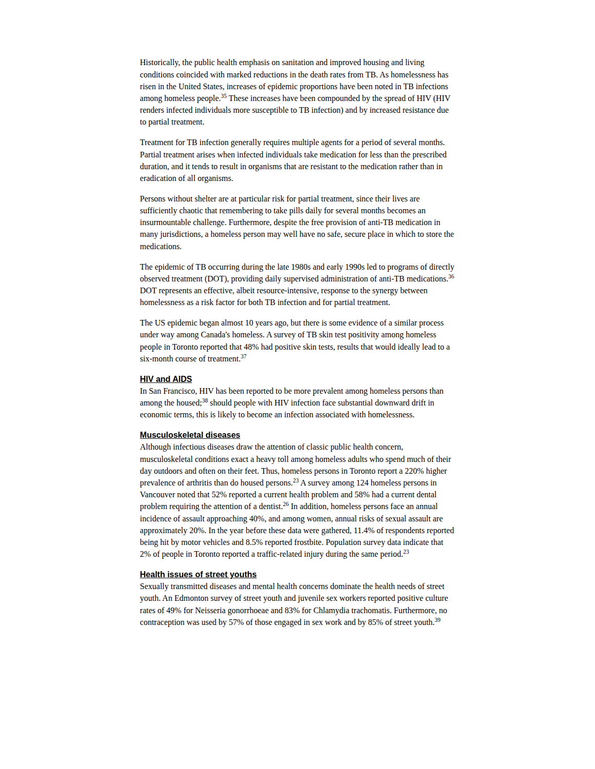Historically, the public health emphasis on sanitation and improved housing and living conditions coincided with marked reductions in the death rates from TB. As homelessness has risen in the United States, increases of epidemic proportions have been noted in TB infections among homeless people.35 These increases have been compounded by the spread of HIV (HIV renders infected individuals more susceptible to TB infection) and by increased resistance due to partial treatment.
Treatment for TB infection generally requires multiple agents for a period of several months. Partial treatment arises when infected individuals take medication for less than the prescribed duration, and it tends to result in organisms that are resistant to the medication rather than in eradication of all organisms.
Persons without shelter are at particular risk for partial treatment, since their lives are sufficiently chaotic that remembering to take pills daily for several months becomes an insurmountable challenge. Furthermore, despite the free provision of anti-TB medication in many jurisdictions, a homeless person may well have no safe, secure place in which to store the medications.
The epidemic of TB occurring during the late 1980s and early 1990s led to programs of directly observed treatment (DOT), providing daily supervised administration of anti-TB medications.36 DOT represents an effective, albeit resource-intensive, response to the synergy between homelessness as a risk factor for both TB infection and for partial treatment.
The US epidemic began almost 10 years ago, but there is some evidence of a similar process under way among Canada's homeless. A survey of TB skin test positivity among homeless people in Toronto reported that 48% had positive skin tests, results that would ideally lead to a six-month course of treatment.37
HIV and AIDS
In San Francisco, HIV has been reported to be more prevalent among homeless persons than among the housed;38 should people with HIV infection face substantial downward drift in economic terms, this is likely to become an infection associated with homelessness.
Musculoskeletal diseases
Although infectious diseases draw the attention of classic public health concern, musculoskeletal conditions exact a heavy toll among homeless adults who spend much of their day outdoors and often on their feet. Thus, homeless persons in Toronto report a 220% higher prevalence of arthritis than do housed persons.23 A survey among 124 homeless persons in Vancouver noted that 52% reported a current health problem and 58% had a current dental problem requiring the attention of a dentist.26 In addition, homeless persons face an annual incidence of assault approaching 40%, and among women, annual risks of sexual assault are approximately 20%. In the year before these data were gathered, 11.4% of respondents reported being hit by motor vehicles and 8.5% reported frostbite. Population survey data indicate that 2% of people in Toronto reported a traffic-related injury during the same period.23
Health issues of street youths
Sexually transmitted diseases and mental health concerns dominate the health needs of street youth. An Edmonton survey of street youth and juvenile sex workers reported positive culture rates of 49% for Neisseria gonorrhoeae and 83% for Chlamydia trachomatis. Furthermore, no contraception was used by 57% of those engaged in sex work and by 85% of street youth.39